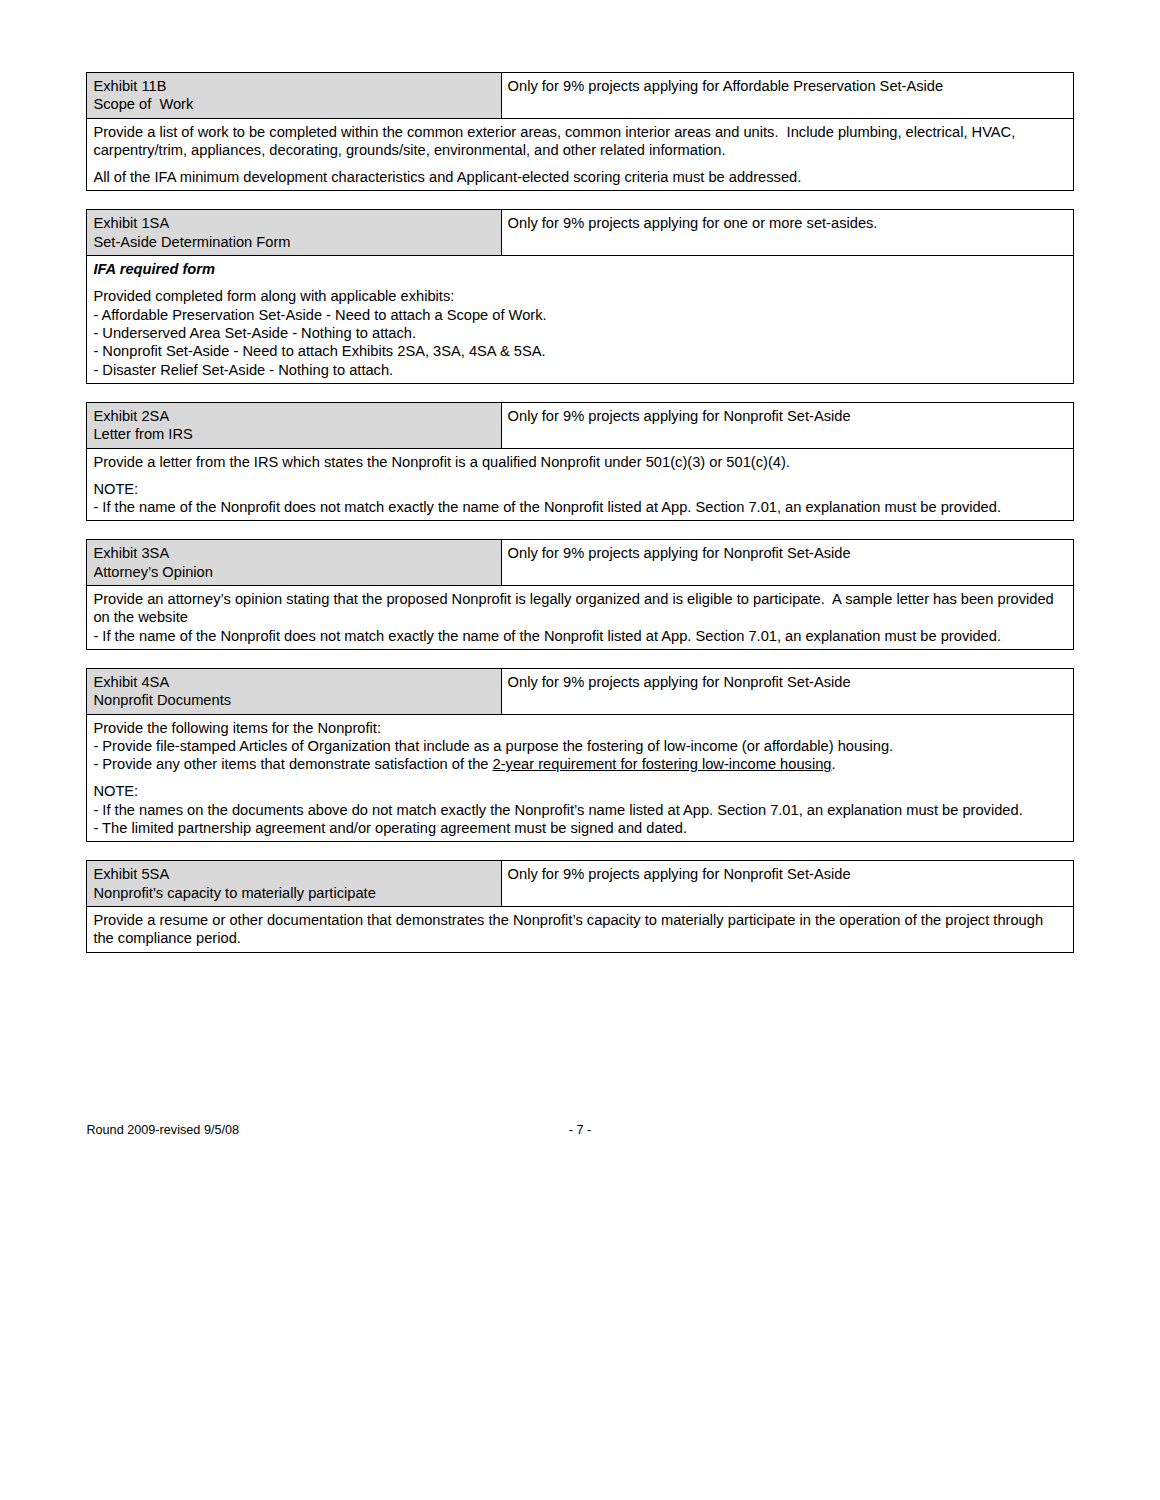| Exhibit 11B Scope of Work | Only for 9% projects applying for Affordable Preservation Set-Aside |
| Provide a list of work to be completed within the common exterior areas, common interior areas and units. Include plumbing, electrical, HVAC, carpentry/trim, appliances, decorating, grounds/site, environmental, and other related information. All of the IFA minimum development characteristics and Applicant-elected scoring criteria must be addressed. |
| Exhibit 1SA Set-Aside Determination Form | Only for 9% projects applying for one or more set-asides. |
| IFA required form Provided completed form along with applicable exhibits: - Affordable Preservation Set-Aside - Need to attach a Scope of Work. - Underserved Area Set-Aside - Nothing to attach. - Nonprofit Set-Aside - Need to attach Exhibits 2SA, 3SA, 4SA & 5SA. - Disaster Relief Set-Aside - Nothing to attach. |
| Exhibit 2SA Letter from IRS | Only for 9% projects applying for Nonprofit Set-Aside |
| Provide a letter from the IRS which states the Nonprofit is a qualified Nonprofit under 501(c)(3) or 501(c)(4). NOTE: - If the name of the Nonprofit does not match exactly the name of the Nonprofit listed at App. Section 7.01, an explanation must be provided. |
| Exhibit 3SA Attorney’s Opinion | Only for 9% projects applying for Nonprofit Set-Aside |
| Provide an attorney’s opinion stating that the proposed Nonprofit is legally organized and is eligible to participate. A sample letter has been provided on the website - If the name of the Nonprofit does not match exactly the name of the Nonprofit listed at App. Section 7.01, an explanation must be provided. |
| Exhibit 4SA Nonprofit Documents | Only for 9% projects applying for Nonprofit Set-Aside |
| Provide the following items for the Nonprofit: - Provide file-stamped Articles of Organization that include as a purpose the fostering of low-income (or affordable) housing. - Provide any other items that demonstrate satisfaction of the 2-year requirement for fostering low-income housing . NOTE: - If the names on the documents above do not match exactly the Nonprofit’s name listed at App. Section 7.01, an explanation must be provided. - The limited partnership agreement and/or operating agreement must be signed and dated. |
| Exhibit 5SA Nonprofit’s capacity to materially participate | Only for 9% projects applying for Nonprofit Set-Aside |
| Provide a resume or other documentation that demonstrates the Nonprofit’s capacity to materially participate in the operation of the project through the compliance period. |
Round 2009-revised 9/5/08
- 7 -